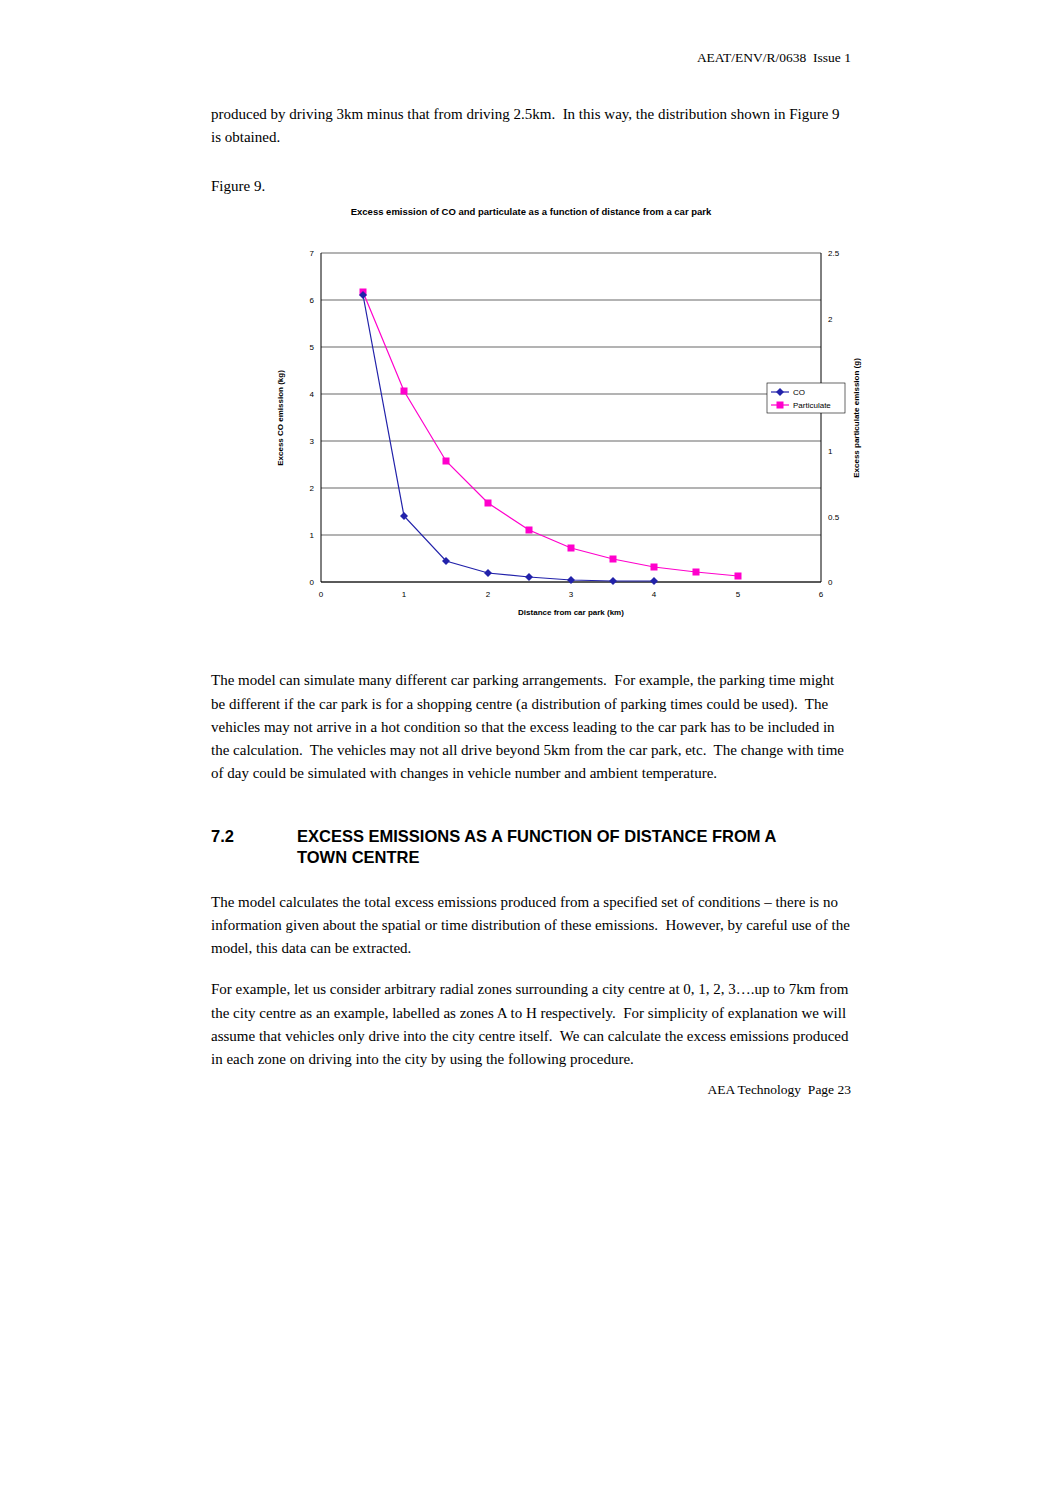AEAT/ENV/R/0638 Issue 1
produced by driving 3km minus that from driving 2.5km. In this way, the distribution shown in Figure 9 is obtained.
Figure 9.
Excess emission of CO and particulate as a function of distance from a car park
7 6 5 4 3 2 1 0 2.5 2 1.5 1 0.5 0 0 1 2 3 4 5 6 Distance from car park (km) Excess CO emission (kg) Excess particulate emission (g) CO Particulate
The model can simulate many different car parking arrangements. For example, the parking time might be different if the car park is for a shopping centre (a distribution of parking times could be used). The vehicles may not arrive in a hot condition so that the excess leading to the car park has to be included in the calculation. The vehicles may not all drive beyond 5km from the car park, etc. The change with time of day could be simulated with changes in vehicle number and ambient temperature.
7.2 EXCESS EMISSIONS AS A FUNCTION OF DISTANCE FROM A TOWN CENTRE
The model calculates the total excess emissions produced from a specified set of conditions – there is no information given about the spatial or time distribution of these emissions. However, by careful use of the model, this data can be extracted.
For example, let us consider arbitrary radial zones surrounding a city centre at 0, 1, 2, 3….up to 7km from the city centre as an example, labelled as zones A to H respectively. For simplicity of explanation we will assume that vehicles only drive into the city centre itself. We can calculate the excess emissions produced in each zone on driving into the city by using the following procedure.
AEA Technology Page 23